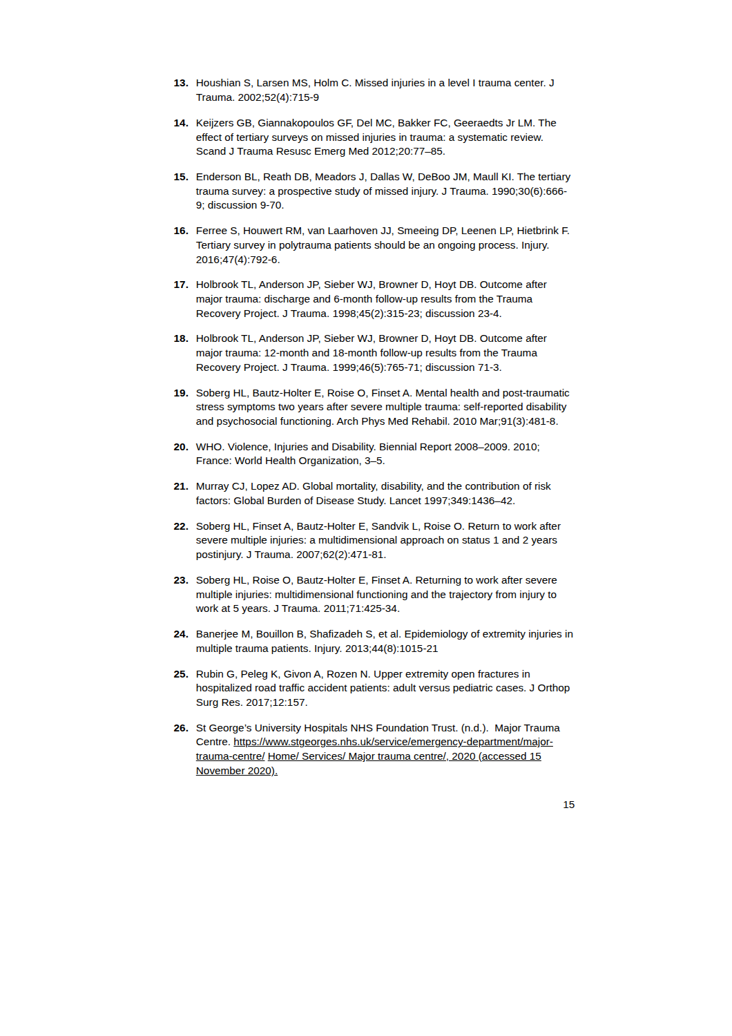13. Houshian S, Larsen MS, Holm C. Missed injuries in a level I trauma center. J Trauma. 2002;52(4):715-9
14. Keijzers GB, Giannakopoulos GF, Del MC, Bakker FC, Geeraedts Jr LM. The effect of tertiary surveys on missed injuries in trauma: a systematic review. Scand J Trauma Resusc Emerg Med 2012;20:77–85.
15. Enderson BL, Reath DB, Meadors J, Dallas W, DeBoo JM, Maull KI. The tertiary trauma survey: a prospective study of missed injury. J Trauma. 1990;30(6):666-9; discussion 9-70.
16. Ferree S, Houwert RM, van Laarhoven JJ, Smeeing DP, Leenen LP, Hietbrink F. Tertiary survey in polytrauma patients should be an ongoing process. Injury. 2016;47(4):792-6.
17. Holbrook TL, Anderson JP, Sieber WJ, Browner D, Hoyt DB. Outcome after major trauma: discharge and 6-month follow-up results from the Trauma Recovery Project. J Trauma. 1998;45(2):315-23; discussion 23-4.
18. Holbrook TL, Anderson JP, Sieber WJ, Browner D, Hoyt DB. Outcome after major trauma: 12-month and 18-month follow-up results from the Trauma Recovery Project. J Trauma. 1999;46(5):765-71; discussion 71-3.
19. Soberg HL, Bautz-Holter E, Roise O, Finset A. Mental health and post-traumatic stress symptoms two years after severe multiple trauma: self-reported disability and psychosocial functioning. Arch Phys Med Rehabil. 2010 Mar;91(3):481-8.
20. WHO. Violence, Injuries and Disability. Biennial Report 2008–2009. 2010; France: World Health Organization, 3–5.
21. Murray CJ, Lopez AD. Global mortality, disability, and the contribution of risk factors: Global Burden of Disease Study. Lancet 1997;349:1436–42.
22. Soberg HL, Finset A, Bautz-Holter E, Sandvik L, Roise O. Return to work after severe multiple injuries: a multidimensional approach on status 1 and 2 years postinjury. J Trauma. 2007;62(2):471-81.
23. Soberg HL, Roise O, Bautz-Holter E, Finset A. Returning to work after severe multiple injuries: multidimensional functioning and the trajectory from injury to work at 5 years. J Trauma. 2011;71:425-34.
24. Banerjee M, Bouillon B, Shafizadeh S, et al. Epidemiology of extremity injuries in multiple trauma patients. Injury. 2013;44(8):1015-21
25. Rubin G, Peleg K, Givon A, Rozen N. Upper extremity open fractures in hospitalized road traffic accident patients: adult versus pediatric cases. J Orthop Surg Res. 2017;12:157.
26. St George’s University Hospitals NHS Foundation Trust. (n.d.). Major Trauma Centre. https://www.stgeorges.nhs.uk/service/emergency-department/major-trauma-centre/ Home/ Services/ Major trauma centre/, 2020 (accessed 15 November 2020).
15